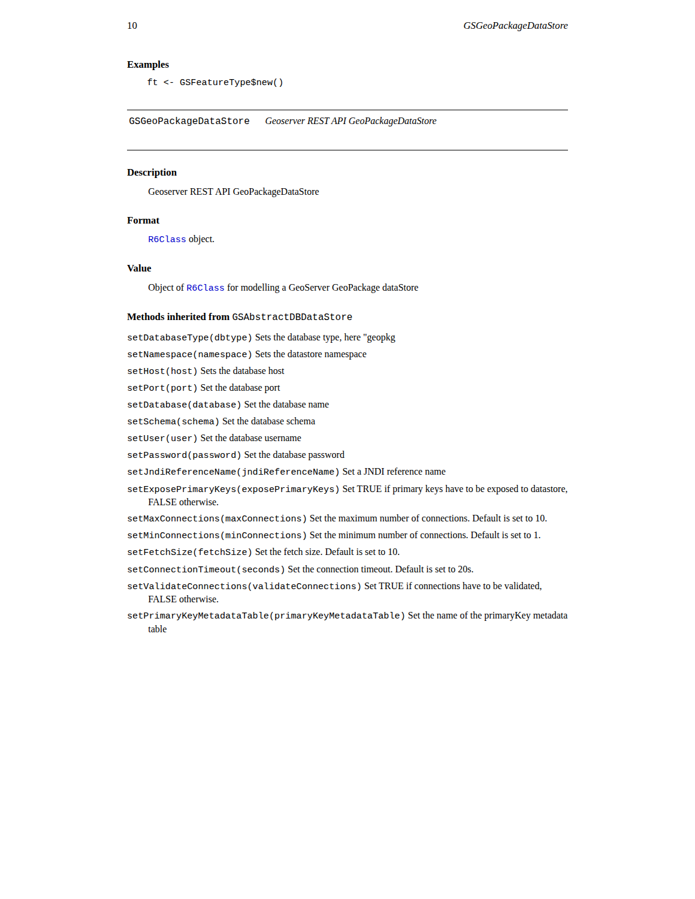10 GSGeoPackageDataStore
Examples
ft <- GSFeatureType$new()
GSGeoPackageDataStore Geoserver REST API GeoPackageDataStore
Description
Geoserver REST API GeoPackageDataStore
Format
R6Class object.
Value
Object of R6Class for modelling a GeoServer GeoPackage dataStore
Methods inherited from GSAbstractDBDataStore
setDatabaseType(dbtype) Sets the database type, here "geopkg
setNamespace(namespace) Sets the datastore namespace
setHost(host) Sets the database host
setPort(port) Set the database port
setDatabase(database) Set the database name
setSchema(schema) Set the database schema
setUser(user) Set the database username
setPassword(password) Set the database password
setJndiReferenceName(jndiReferenceName) Set a JNDI reference name
setExposePrimaryKeys(exposePrimaryKeys) Set TRUE if primary keys have to be exposed to datastore, FALSE otherwise.
setMaxConnections(maxConnections) Set the maximum number of connections. Default is set to 10.
setMinConnections(minConnections) Set the minimum number of connections. Default is set to 1.
setFetchSize(fetchSize) Set the fetch size. Default is set to 10.
setConnectionTimeout(seconds) Set the connection timeout. Default is set to 20s.
setValidateConnections(validateConnections) Set TRUE if connections have to be validated, FALSE otherwise.
setPrimaryKeyMetadataTable(primaryKeyMetadataTable) Set the name of the primaryKey metadata table